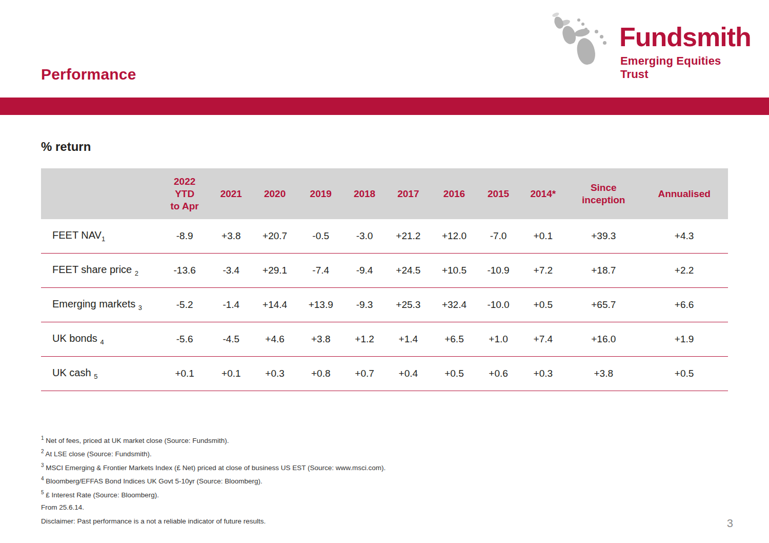Performance
Fundsmith
Emerging Equities Trust
% return
| | 2022 YTD to Apr | 2021 | 2020 | 2019 | 2018 | 2017 | 2016 | 2015 | 2014* | Since inception | Annualised |
| --- | --- | --- | --- | --- | --- | --- | --- | --- | --- | --- | --- |
| FEET NAV 1 | -8.9 | +3.8 | +20.7 | -0.5 | -3.0 | +21.2 | +12.0 | -7.0 | +0.1 | +39.3 | +4.3 |
| FEET share price 2 | -13.6 | -3.4 | +29.1 | -7.4 | -9.4 | +24.5 | +10.5 | -10.9 | +7.2 | +18.7 | +2.2 |
| Emerging markets 3 | -5.2 | -1.4 | +14.4 | +13.9 | -9.3 | +25.3 | +32.4 | -10.0 | +0.5 | +65.7 | +6.6 |
| UK bonds 4 | -5.6 | -4.5 | +4.6 | +3.8 | +1.2 | +1.4 | +6.5 | +1.0 | +7.4 | +16.0 | +1.9 |
| UK cash 5 | +0.1 | +0.1 | +0.3 | +0.8 | +0.7 | +0.4 | +0.5 | +0.6 | +0.3 | +3.8 | +0.5 |
1 Net of fees, priced at UK market close (Source: Fundsmith).
2 At LSE close (Source: Fundsmith).
3 MSCI Emerging & Frontier Markets Index (£ Net) priced at close of business US EST (Source: www.msci.com).
4 Bloomberg/EFFAS Bond Indices UK Govt 5-10yr (Source: Bloomberg).
5 £ Interest Rate (Source: Bloomberg).
From 25.6.14.
Disclaimer: Past performance is a not a reliable indicator of future results.
3